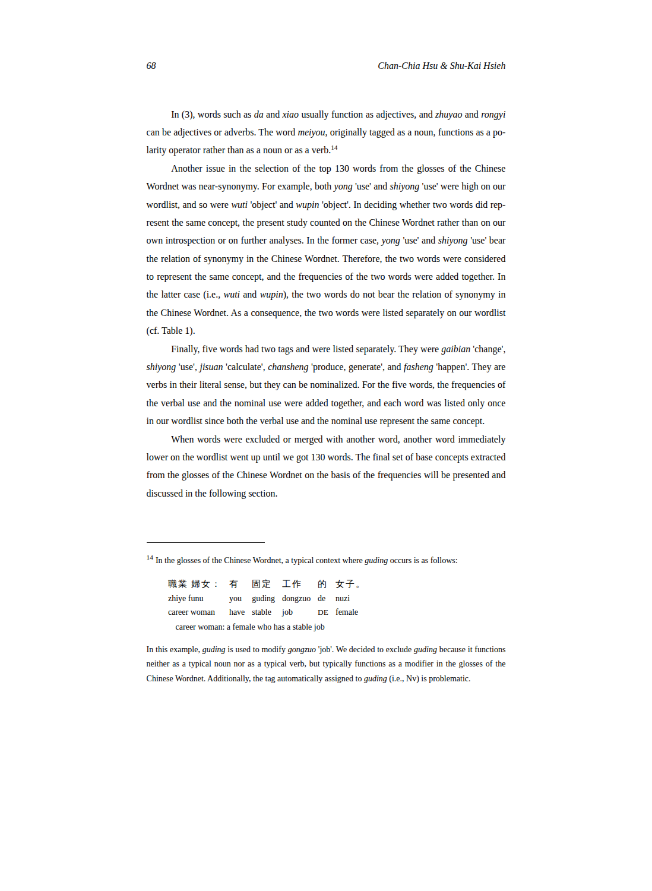68 Chan-Chia Hsu & Shu-Kai Hsieh
In (3), words such as da and xiao usually function as adjectives, and zhuyao and rongyi can be adjectives or adverbs. The word meiyou, originally tagged as a noun, functions as a polarity operator rather than as a noun or as a verb.14
Another issue in the selection of the top 130 words from the glosses of the Chinese Wordnet was near-synonymy. For example, both yong 'use' and shiyong 'use' were high on our wordlist, and so were wuti 'object' and wupin 'object'. In deciding whether two words did represent the same concept, the present study counted on the Chinese Wordnet rather than on our own introspection or on further analyses. In the former case, yong 'use' and shiyong 'use' bear the relation of synonymy in the Chinese Wordnet. Therefore, the two words were considered to represent the same concept, and the frequencies of the two words were added together. In the latter case (i.e., wuti and wupin), the two words do not bear the relation of synonymy in the Chinese Wordnet. As a consequence, the two words were listed separately on our wordlist (cf. Table 1).
Finally, five words had two tags and were listed separately. They were gaibian 'change', shiyong 'use', jisuan 'calculate', chansheng 'produce, generate', and fasheng 'happen'. They are verbs in their literal sense, but they can be nominalized. For the five words, the frequencies of the verbal use and the nominal use were added together, and each word was listed only once in our wordlist since both the verbal use and the nominal use represent the same concept.
When words were excluded or merged with another word, another word immediately lower on the wordlist went up until we got 130 words. The final set of base concepts extracted from the glosses of the Chinese Wordnet on the basis of the frequencies will be presented and discussed in the following section.
14 In the glosses of the Chinese Wordnet, a typical context where guding occurs is as follows:
| 職業 婦女： | 有 | 固定 | 工作 | 的 | 女子。 |
| zhiye funu | you | guding | dongzuo | de | nuzi |
| career woman | have | stable | job | DE | female |
career woman: a female who has a stable job
In this example, guding is used to modify gongzuo 'job'. We decided to exclude guding because it functions neither as a typical noun nor as a typical verb, but typically functions as a modifier in the glosses of the Chinese Wordnet. Additionally, the tag automatically assigned to guding (i.e., Nv) is problematic.